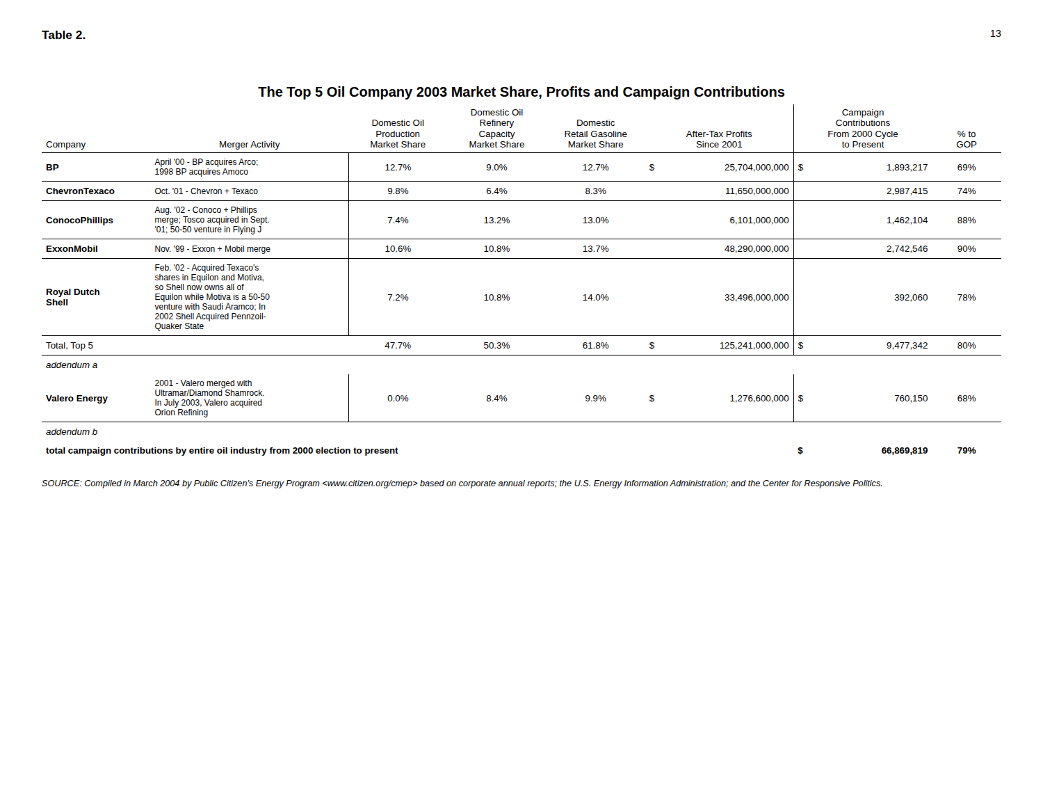13
Table 2.
The Top 5 Oil Company 2003 Market Share, Profits and Campaign Contributions
| Company | Merger Activity | Domestic Oil Production Market Share | Domestic Oil Refinery Capacity Market Share | Domestic Retail Gasoline Market Share | After-Tax Profits Since 2001 | Campaign Contributions From 2000 Cycle to Present | % to GOP |
| --- | --- | --- | --- | --- | --- | --- | --- |
| BP | April '00 - BP acquires Arco; 1998 BP acquires Amoco | 12.7% | 9.0% | 12.7% | $ | 25,704,000,000 | $ | 1,893,217 | 69% |
| ChevronTexaco | Oct. '01 - Chevron + Texaco | 9.8% | 6.4% | 8.3% | | 11,650,000,000 | | 2,987,415 | 74% |
| ConocoPhillips | Aug. '02 - Conoco + Phillips merge; Tosco acquired in Sept. '01; 50-50 venture in Flying J | 7.4% | 13.2% | 13.0% | | 6,101,000,000 | | 1,462,104 | 88% |
| ExxonMobil | Nov. '99 - Exxon + Mobil merge | 10.6% | 10.8% | 13.7% | | 48,290,000,000 | | 2,742,546 | 90% |
| Royal Dutch Shell | Feb. '02 - Acquired Texaco's shares in Equilon and Motiva, so Shell now owns all of Equilon while Motiva is a 50-50 venture with Saudi Aramco; In 2002 Shell Acquired Pennzoil- Quaker State | 7.2% | 10.8% | 14.0% | | 33,496,000,000 | | 392,060 | 78% |
| Total, Top 5 | 47.7% | 50.3% | 61.8% | $ | 125,241,000,000 | $ | 9,477,342 | 80% |
| addendum a |
| Valero Energy | 2001 - Valero merged with Ultramar/Diamond Shamrock. In July 2003, Valero acquired Orion Refining | 0.0% | 8.4% | 9.9% | $ | 1,276,600,000 | $ | 760,150 | 68% |
| addendum b |
| total campaign contributions by entire oil industry from 2000 election to present | $ | 66,869,819 | 79% |
SOURCE: Compiled in March 2004 by Public Citizen's Energy Program <www.citizen.org/cmep> based on corporate annual reports; the U.S. Energy Information Administration; and the Center for Responsive Politics.